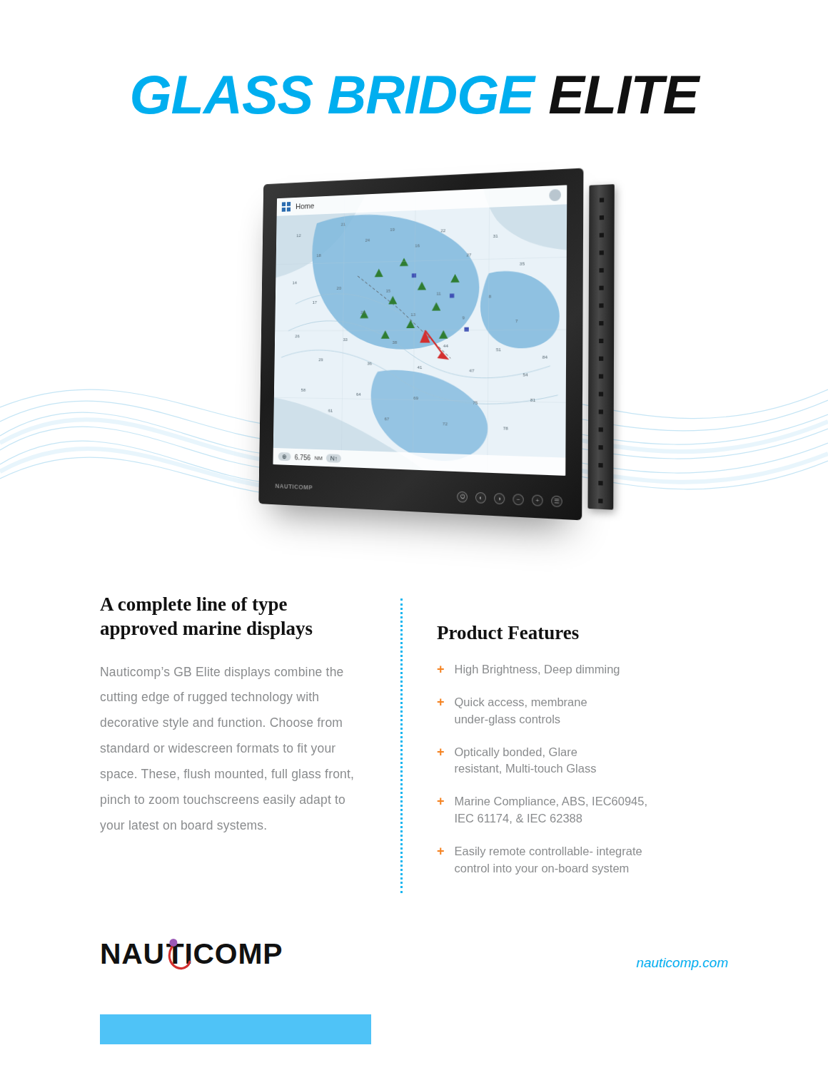GLASS BRIDGE ELITE
1218 2124 1916 2227 3135 1417 2023 1513 119 87 2629 3336 3841 4447 5154 5861 6467 6972 7578 8184
Home
⊕ 6.756 NM N↑
NAUTICOMP
⏻ ◐ ◑ − + ☰
A complete line of type
approved marine displays
Nauticomp’s GB Elite displays combine the cutting edge of rugged technology with decorative style and function. Choose from standard or widescreen formats to fit your space. These, flush mounted, full glass front, pinch to zoom touchscreens easily adapt to your latest on board systems.
Product Features
+High Brightness, Deep dimming
+Quick access, membrane
under-glass controls
+Optically bonded, Glare
resistant, Multi-touch Glass
+Marine Compliance, ABS, IEC60945,
IEC 61174, & IEC 62388
+Easily remote controllable- integrate
control into your on-board system
NAU TICOMP
nauticomp.com